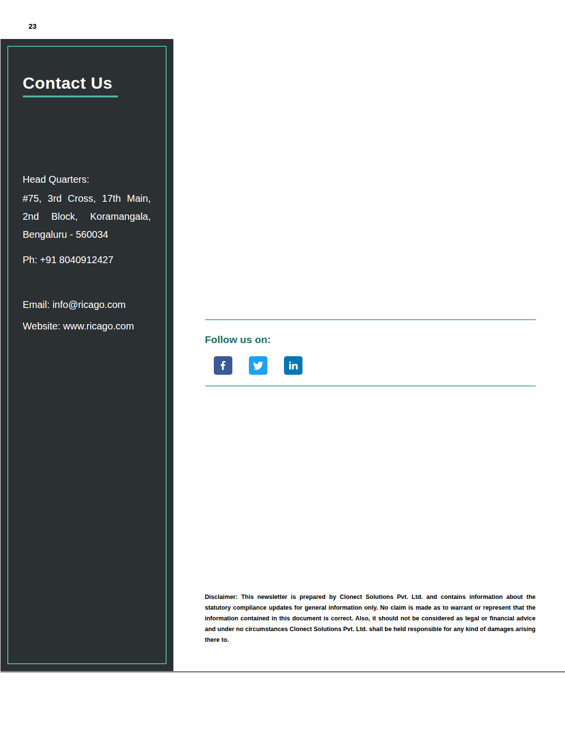23
Contact Us
Head Quarters: #75, 3rd Cross, 17th Main, 2nd Block, Koramangala, Bengaluru - 560034
Ph: +91 8040912427
Email: info@ricago.com
Website: www.ricago.com
Follow us on:
Disclaimer: This newsletter is prepared by Clonect Solutions Pvt. Ltd. and contains information about the statutory compliance updates for general information only. No claim is made as to warrant or represent that the information contained in this document is correct. Also, it should not be considered as legal or financial advice and under no circumstances Clonect Solutions Pvt. Ltd. shall be held responsible for any kind of damages arising there to.